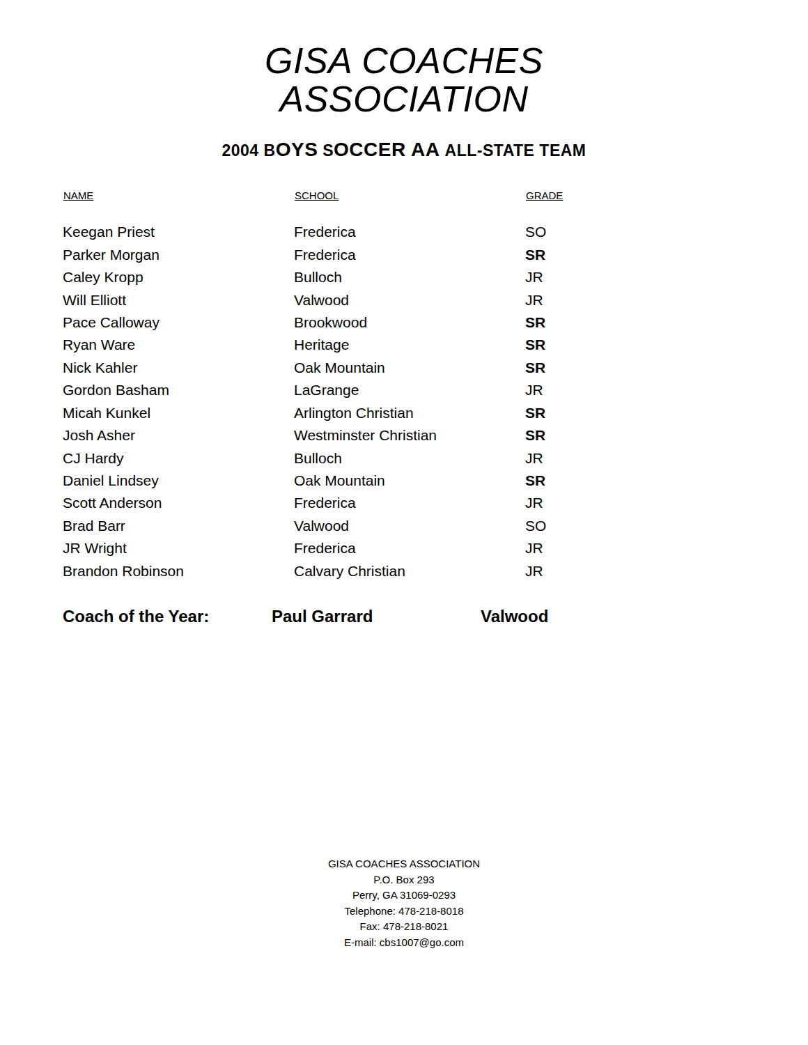GISA COACHES
ASSOCIATION
2004 BOYS SOCCER AA ALL-STATE TEAM
| NAME | SCHOOL | GRADE |
| --- | --- | --- |
| Keegan Priest | Frederica | SO |
| Parker Morgan | Frederica | SR |
| Caley Kropp | Bulloch | JR |
| Will Elliott | Valwood | JR |
| Pace Calloway | Brookwood | SR |
| Ryan Ware | Heritage | SR |
| Nick Kahler | Oak Mountain | SR |
| Gordon Basham | LaGrange | JR |
| Micah Kunkel | Arlington Christian | SR |
| Josh Asher | Westminster Christian | SR |
| CJ Hardy | Bulloch | JR |
| Daniel Lindsey | Oak Mountain | SR |
| Scott Anderson | Frederica | JR |
| Brad Barr | Valwood | SO |
| JR Wright | Frederica | JR |
| Brandon Robinson | Calvary Christian | JR |
Coach of the Year: Paul Garrard Valwood
GISA COACHES ASSOCIATION
P.O. Box 293
Perry, GA 31069-0293
Telephone: 478-218-8018
Fax: 478-218-8021
E-mail: cbs1007@go.com